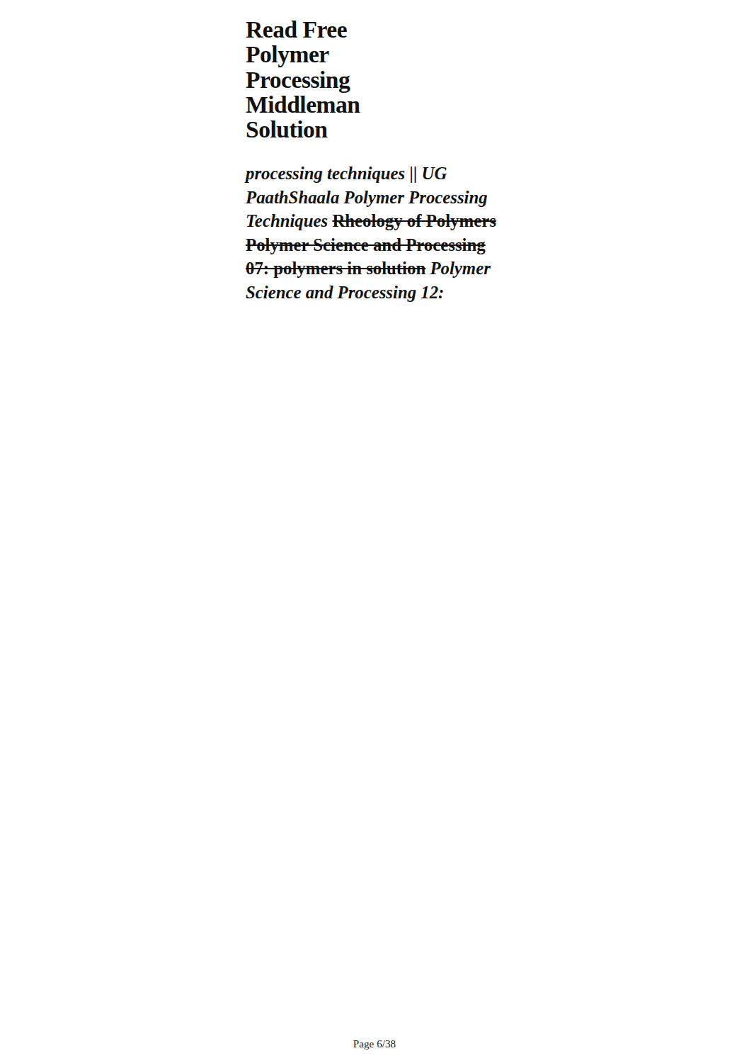Read Free Polymer Processing Middleman Solution
processing techniques || UG PaathShaala Polymer Processing Techniques Rheology of Polymers Polymer Science and Processing 07: polymers in solution Polymer Science and Processing 12:
Page 6/38